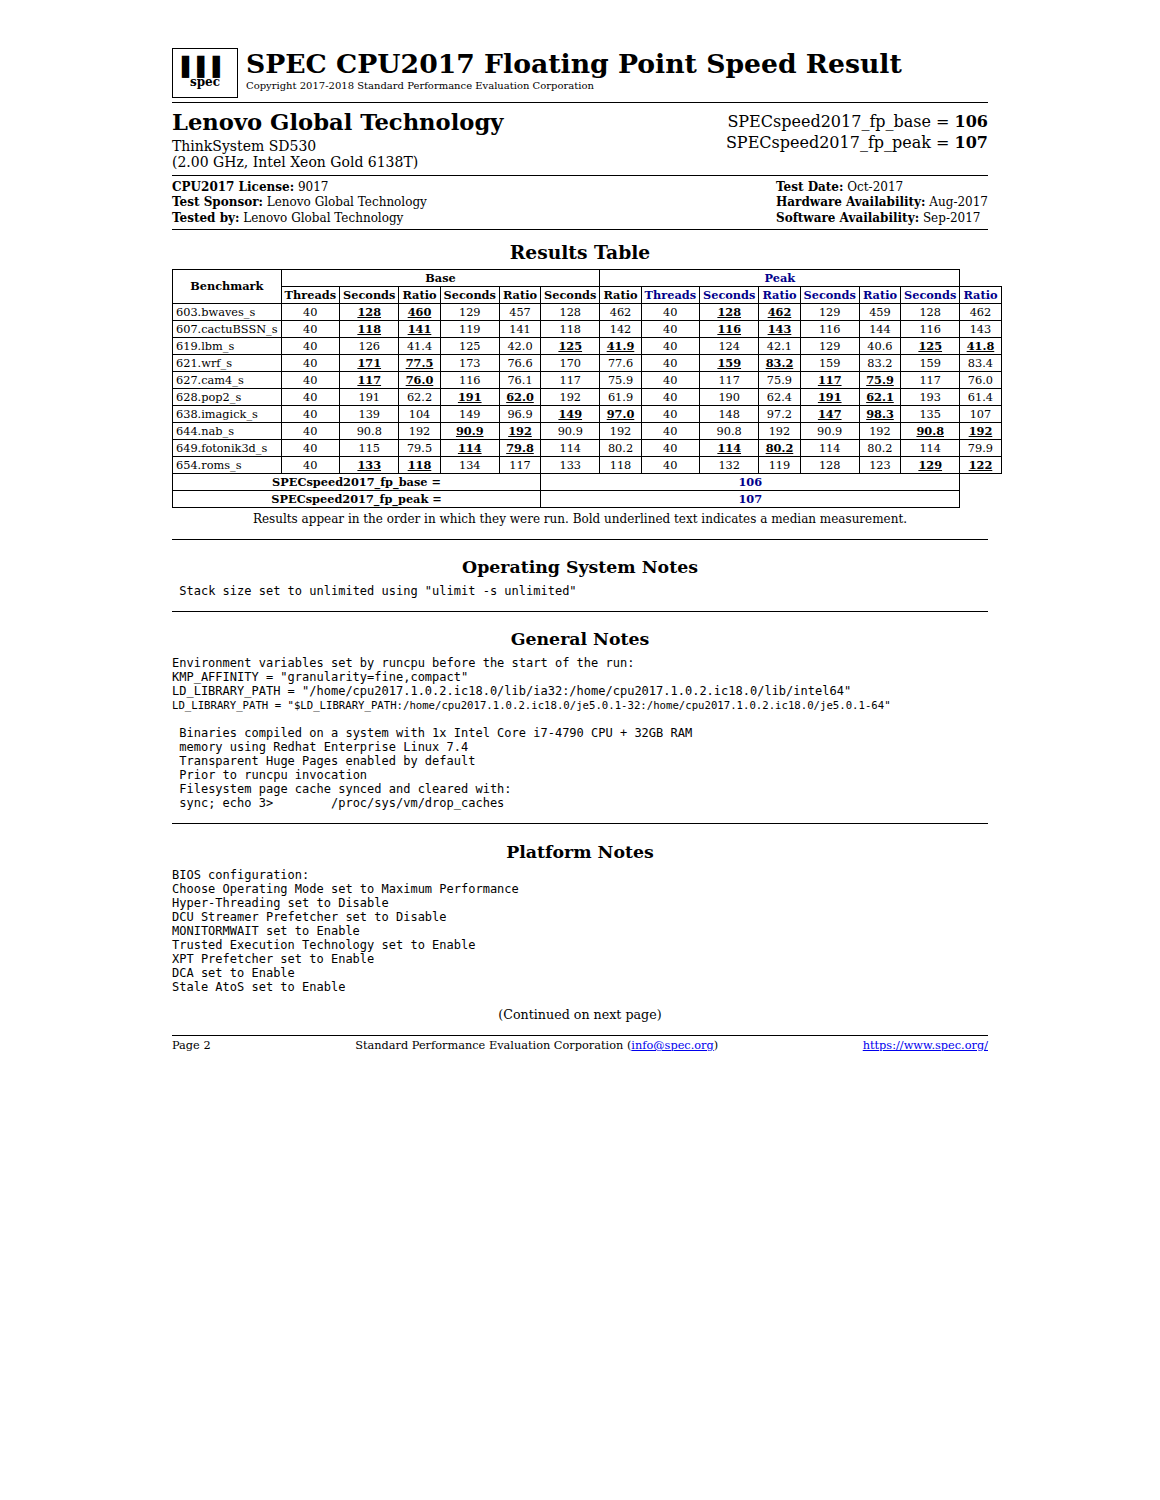▌▌▌spec
SPEC CPU2017 Floating Point Speed Result
Copyright 2017-2018 Standard Performance Evaluation Corporation
Lenovo Global Technology
ThinkSystem SD530
(2.00 GHz, Intel Xeon Gold 6138T)
SPECspeed2017_fp_base = 106
SPECspeed2017_fp_peak = 107
CPU2017 License: 9017
Test Sponsor: Lenovo Global Technology
Tested by: Lenovo Global Technology
Test Date: Oct-2017
Hardware Availability: Aug-2017
Software Availability: Sep-2017
Results Table
| Benchmark | Base | Peak |
| --- | --- | --- |
| Threads | Seconds | Ratio | Seconds | Ratio | Seconds | Ratio | Threads | Seconds | Ratio | Seconds | Ratio | Seconds | Ratio |
| 603.bwaves_s | 40 | 128 | 460 | 129 | 457 | 128 | 462 | 40 | 128 | 462 | 129 | 459 | 128 | 462 |
| 607.cactuBSSN_s | 40 | 118 | 141 | 119 | 141 | 118 | 142 | 40 | 116 | 143 | 116 | 144 | 116 | 143 |
| 619.lbm_s | 40 | 126 | 41.4 | 125 | 42.0 | 125 | 41.9 | 40 | 124 | 42.1 | 129 | 40.6 | 125 | 41.8 |
| 621.wrf_s | 40 | 171 | 77.5 | 173 | 76.6 | 170 | 77.6 | 40 | 159 | 83.2 | 159 | 83.2 | 159 | 83.4 |
| 627.cam4_s | 40 | 117 | 76.0 | 116 | 76.1 | 117 | 75.9 | 40 | 117 | 75.9 | 117 | 75.9 | 117 | 76.0 |
| 628.pop2_s | 40 | 191 | 62.2 | 191 | 62.0 | 192 | 61.9 | 40 | 190 | 62.4 | 191 | 62.1 | 193 | 61.4 |
| 638.imagick_s | 40 | 139 | 104 | 149 | 96.9 | 149 | 97.0 | 40 | 148 | 97.2 | 147 | 98.3 | 135 | 107 |
| 644.nab_s | 40 | 90.8 | 192 | 90.9 | 192 | 90.9 | 192 | 40 | 90.8 | 192 | 90.9 | 192 | 90.8 | 192 |
| 649.fotonik3d_s | 40 | 115 | 79.5 | 114 | 79.8 | 114 | 80.2 | 40 | 114 | 80.2 | 114 | 80.2 | 114 | 79.9 |
| 654.roms_s | 40 | 133 | 118 | 134 | 117 | 133 | 118 | 40 | 132 | 119 | 128 | 123 | 129 | 122 |
| SPECspeed2017_fp_base = | 106 |
| SPECspeed2017_fp_peak = | 107 |
Results appear in the order in which they were run. Bold underlined text indicates a median measurement.
Operating System Notes
 Stack size set to unlimited using "ulimit -s unlimited"
General Notes
Environment variables set by runcpu before the start of the run:
KMP_AFFINITY = "granularity=fine,compact"
LD_LIBRARY_PATH = "/home/cpu2017.1.0.2.ic18.0/lib/ia32:/home/cpu2017.1.0.2.ic18.0/lib/intel64"
LD_LIBRARY_PATH = "$LD_LIBRARY_PATH:/home/cpu2017.1.0.2.ic18.0/je5.0.1-32:/home/cpu2017.1.0.2.ic18.0/je5.0.1-64"

 Binaries compiled on a system with 1x Intel Core i7-4790 CPU + 32GB RAM
 memory using Redhat Enterprise Linux 7.4
 Transparent Huge Pages enabled by default
 Prior to runcpu invocation
 Filesystem page cache synced and cleared with:
 sync; echo 3>        /proc/sys/vm/drop_caches
Platform Notes
BIOS configuration:
Choose Operating Mode set to Maximum Performance
Hyper-Threading set to Disable
DCU Streamer Prefetcher set to Disable
MONITORMWAIT set to Enable
Trusted Execution Technology set to Enable
XPT Prefetcher set to Enable
DCA set to Enable
Stale AtoS set to Enable
(Continued on next page)
Page 2
Standard Performance Evaluation Corporation (info@spec.org)
https://www.spec.org/